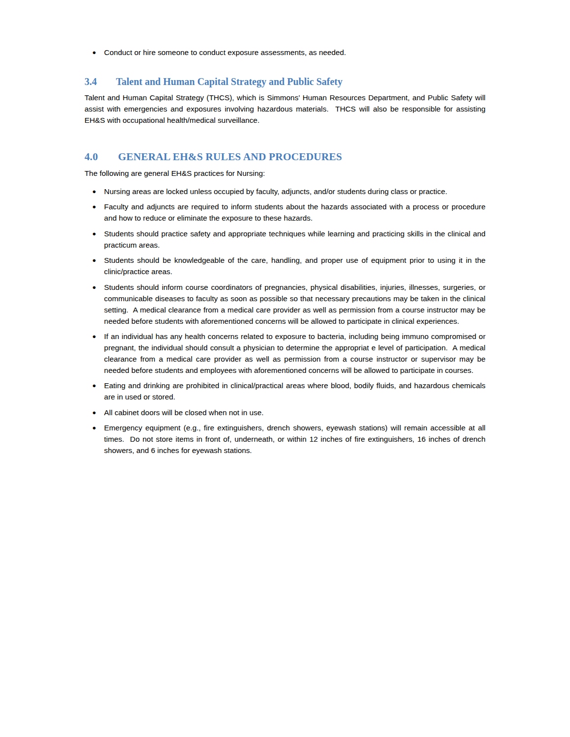Conduct or hire someone to conduct exposure assessments, as needed.
3.4 Talent and Human Capital Strategy and Public Safety
Talent and Human Capital Strategy (THCS), which is Simmons’ Human Resources Department, and Public Safety will assist with emergencies and exposures involving hazardous materials. THCS will also be responsible for assisting EH&S with occupational health/medical surveillance.
4.0 GENERAL EH&S RULES AND PROCEDURES
The following are general EH&S practices for Nursing:
Nursing areas are locked unless occupied by faculty, adjuncts, and/or students during class or practice.
Faculty and adjuncts are required to inform students about the hazards associated with a process or procedure and how to reduce or eliminate the exposure to these hazards.
Students should practice safety and appropriate techniques while learning and practicing skills in the clinical and practicum areas.
Students should be knowledgeable of the care, handling, and proper use of equipment prior to using it in the clinic/practice areas.
Students should inform course coordinators of pregnancies, physical disabilities, injuries, illnesses, surgeries, or communicable diseases to faculty as soon as possible so that necessary precautions may be taken in the clinical setting. A medical clearance from a medical care provider as well as permission from a course instructor may be needed before students with aforementioned concerns will be allowed to participate in clinical experiences.
If an individual has any health concerns related to exposure to bacteria, including being immuno compromised or pregnant, the individual should consult a physician to determine the appropriat e level of participation. A medical clearance from a medical care provider as well as permission from a course instructor or supervisor may be needed before students and employees with aforementioned concerns will be allowed to participate in courses.
Eating and drinking are prohibited in clinical/practical areas where blood, bodily fluids, and hazardous chemicals are in used or stored.
All cabinet doors will be closed when not in use.
Emergency equipment (e.g., fire extinguishers, drench showers, eyewash stations) will remain accessible at all times. Do not store items in front of, underneath, or within 12 inches of fire extinguishers, 16 inches of drench showers, and 6 inches for eyewash stations.